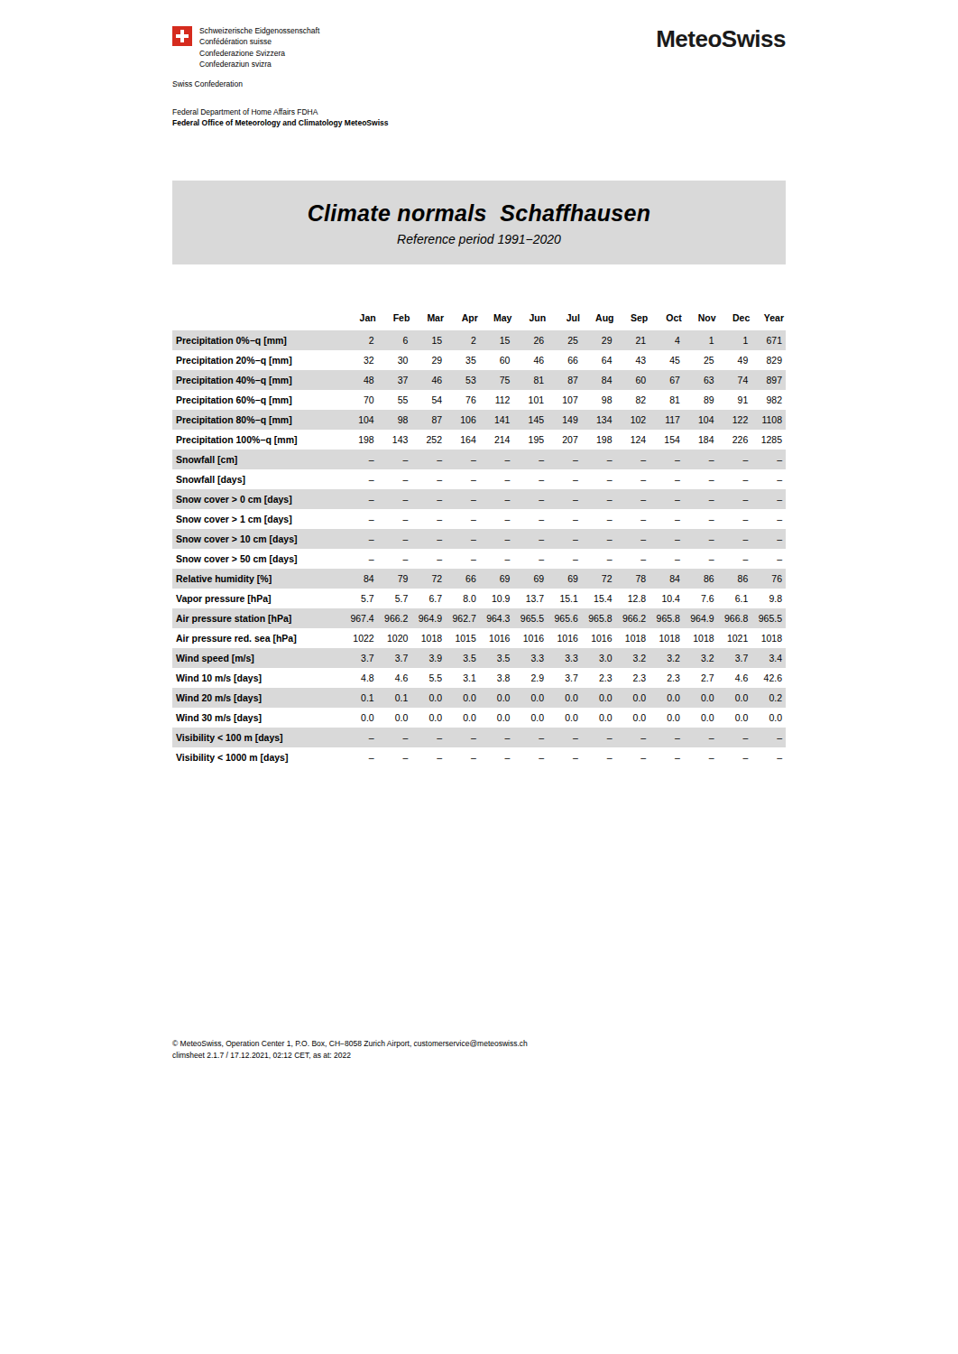Schweizerische Eidgenossenschaft
Confédération suisse
Confederazione Svizzera
Confederaziun svizra
Swiss Confederation
Federal Department of Home Affairs FDHA
Federal Office of Meteorology and Climatology MeteoSwiss
MeteoSwiss
Climate normals Schaffhausen
Reference period 1991−2020
| | Jan | Feb | Mar | Apr | May | Jun | Jul | Aug | Sep | Oct | Nov | Dec | Year |
| --- | --- | --- | --- | --- | --- | --- | --- | --- | --- | --- | --- | --- | --- |
| Precipitation 0%−q [mm] | 2 | 6 | 15 | 2 | 15 | 26 | 25 | 29 | 21 | 4 | 1 | 1 | 671 |
| Precipitation 20%−q [mm] | 32 | 30 | 29 | 35 | 60 | 46 | 66 | 64 | 43 | 45 | 25 | 49 | 829 |
| Precipitation 40%−q [mm] | 48 | 37 | 46 | 53 | 75 | 81 | 87 | 84 | 60 | 67 | 63 | 74 | 897 |
| Precipitation 60%−q [mm] | 70 | 55 | 54 | 76 | 112 | 101 | 107 | 98 | 82 | 81 | 89 | 91 | 982 |
| Precipitation 80%−q [mm] | 104 | 98 | 87 | 106 | 141 | 145 | 149 | 134 | 102 | 117 | 104 | 122 | 1108 |
| Precipitation 100%−q [mm] | 198 | 143 | 252 | 164 | 214 | 195 | 207 | 198 | 124 | 154 | 184 | 226 | 1285 |
| Snowfall [cm] | – | – | – | – | – | – | – | – | – | – | – | – | – |
| Snowfall [days] | – | – | – | – | – | – | – | – | – | – | – | – | – |
| Snow cover > 0 cm [days] | – | – | – | – | – | – | – | – | – | – | – | – | – |
| Snow cover > 1 cm [days] | – | – | – | – | – | – | – | – | – | – | – | – | – |
| Snow cover > 10 cm [days] | – | – | – | – | – | – | – | – | – | – | – | – | – |
| Snow cover > 50 cm [days] | – | – | – | – | – | – | – | – | – | – | – | – | – |
| Relative humidity [%] | 84 | 79 | 72 | 66 | 69 | 69 | 69 | 72 | 78 | 84 | 86 | 86 | 76 |
| Vapor pressure [hPa] | 5.7 | 5.7 | 6.7 | 8.0 | 10.9 | 13.7 | 15.1 | 15.4 | 12.8 | 10.4 | 7.6 | 6.1 | 9.8 |
| Air pressure station [hPa] | 967.4 | 966.2 | 964.9 | 962.7 | 964.3 | 965.5 | 965.6 | 965.8 | 966.2 | 965.8 | 964.9 | 966.8 | 965.5 |
| Air pressure red. sea [hPa] | 1022 | 1020 | 1018 | 1015 | 1016 | 1016 | 1016 | 1016 | 1018 | 1018 | 1018 | 1021 | 1018 |
| Wind speed [m/s] | 3.7 | 3.7 | 3.9 | 3.5 | 3.5 | 3.3 | 3.3 | 3.0 | 3.2 | 3.2 | 3.2 | 3.7 | 3.4 |
| Wind 10 m/s [days] | 4.8 | 4.6 | 5.5 | 3.1 | 3.8 | 2.9 | 3.7 | 2.3 | 2.3 | 2.3 | 2.7 | 4.6 | 42.6 |
| Wind 20 m/s [days] | 0.1 | 0.1 | 0.0 | 0.0 | 0.0 | 0.0 | 0.0 | 0.0 | 0.0 | 0.0 | 0.0 | 0.0 | 0.2 |
| Wind 30 m/s [days] | 0.0 | 0.0 | 0.0 | 0.0 | 0.0 | 0.0 | 0.0 | 0.0 | 0.0 | 0.0 | 0.0 | 0.0 | 0.0 |
| Visibility < 100 m [days] | – | – | – | – | – | – | – | – | – | – | – | – | – |
| Visibility < 1000 m [days] | – | – | – | – | – | – | – | – | – | – | – | – | – |
© MeteoSwiss, Operation Center 1, P.O. Box, CH−8058 Zurich Airport, customerservice@meteoswiss.ch
climsheet 2.1.7 / 17.12.2021, 02:12 CET, as at: 2022